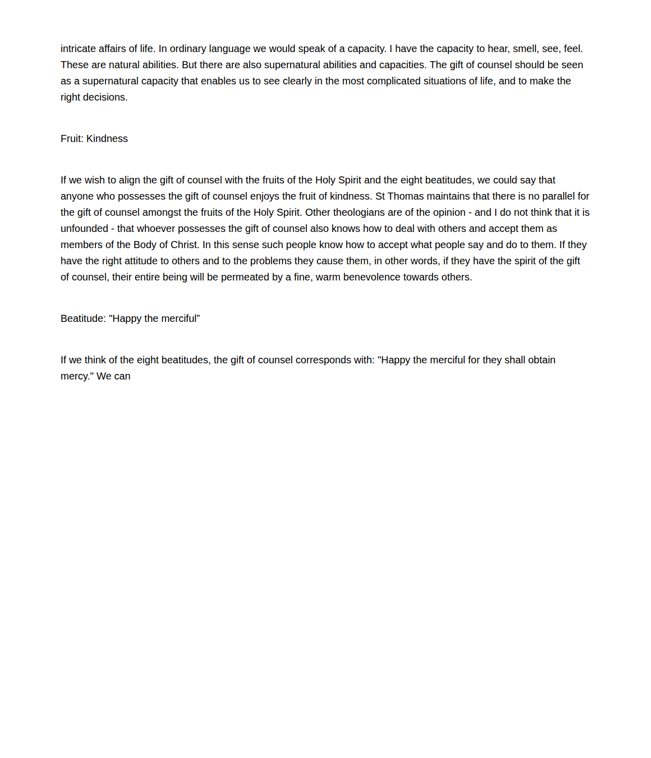intricate affairs of life. In ordinary language we would speak of a capacity. I have the capacity to hear, smell, see, feel. These are natural abilities. But there are also supernatural abilities and capacities. The gift of counsel should be seen as a supernatural capacity that enables us to see clearly in the most complicated situations of life, and to make the right decisions.
Fruit: Kindness
If we wish to align the gift of counsel with the fruits of the Holy Spirit and the eight beatitudes, we could say that anyone who possesses the gift of counsel enjoys the fruit of kindness. St Thomas maintains that there is no parallel for the gift of counsel amongst the fruits of the Holy Spirit. Other theologians are of the opinion - and I do not think that it is unfounded - that whoever possesses the gift of counsel also knows how to deal with others and accept them as members of the Body of Christ. In this sense such people know how to accept what people say and do to them. If they have the right attitude to others and to the problems they cause them, in other words, if they have the spirit of the gift of counsel, their entire being will be permeated by a fine, warm benevolence towards others.
Beatitude: "Happy the merciful”
If we think of the eight beatitudes, the gift of counsel corresponds with: "Happy the merciful for they shall obtain mercy." We can